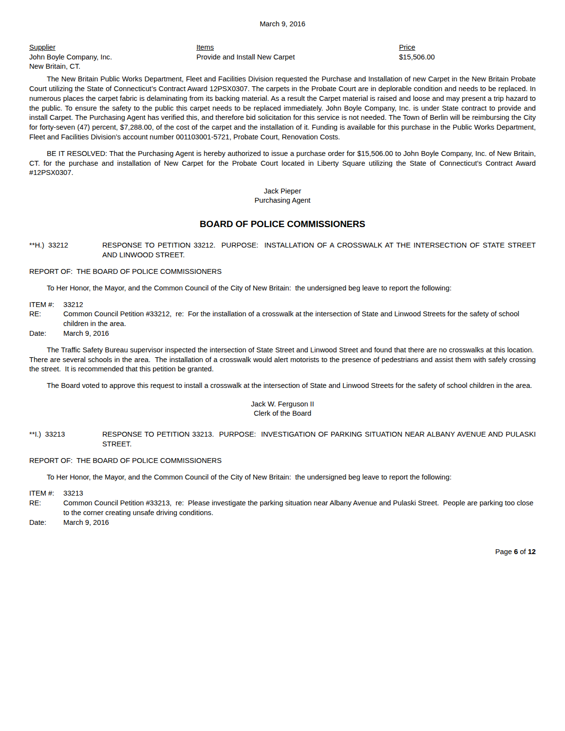March 9, 2016
| Supplier | Items | Price |
| --- | --- | --- |
| John Boyle Company, Inc. New Britain, CT. | Provide and Install New Carpet | $15,506.00 |
The New Britain Public Works Department, Fleet and Facilities Division requested the Purchase and Installation of new Carpet in the New Britain Probate Court utilizing the State of Connecticut’s Contract Award 12PSX0307. The carpets in the Probate Court are in deplorable condition and needs to be replaced. In numerous places the carpet fabric is delaminating from its backing material. As a result the Carpet material is raised and loose and may present a trip hazard to the public. To ensure the safety to the public this carpet needs to be replaced immediately. John Boyle Company, Inc. is under State contract to provide and install Carpet. The Purchasing Agent has verified this, and therefore bid solicitation for this service is not needed. The Town of Berlin will be reimbursing the City for forty-seven (47) percent, $7,288.00, of the cost of the carpet and the installation of it. Funding is available for this purchase in the Public Works Department, Fleet and Facilities Division’s account number 001103001-5721, Probate Court, Renovation Costs.
BE IT RESOLVED: That the Purchasing Agent is hereby authorized to issue a purchase order for $15,506.00 to John Boyle Company, Inc. of New Britain, CT. for the purchase and installation of New Carpet for the Probate Court located in Liberty Square utilizing the State of Connecticut’s Contract Award #12PSX0307.
Jack Pieper
Purchasing Agent
BOARD OF POLICE COMMISSIONERS
**H.) 33212 RESPONSE TO PETITION 33212. PURPOSE: INSTALLATION OF A CROSSWALK AT THE INTERSECTION OF STATE STREET AND LINWOOD STREET.
REPORT OF: THE BOARD OF POLICE COMMISSIONERS
To Her Honor, the Mayor, and the Common Council of the City of New Britain: the undersigned beg leave to report the following:
| ITEM #: | 33212 |
| RE: | Common Council Petition #33212, re: For the installation of a crosswalk at the intersection of State and Linwood Streets for the safety of school children in the area. |
| Date: | March 9, 2016 |
The Traffic Safety Bureau supervisor inspected the intersection of State Street and Linwood Street and found that there are no crosswalks at this location. There are several schools in the area. The installation of a crosswalk would alert motorists to the presence of pedestrians and assist them with safely crossing the street. It is recommended that this petition be granted.
The Board voted to approve this request to install a crosswalk at the intersection of State and Linwood Streets for the safety of school children in the area.
Jack W. Ferguson II
Clerk of the Board
**I.) 33213 RESPONSE TO PETITION 33213. PURPOSE: INVESTIGATION OF PARKING SITUATION NEAR ALBANY AVENUE AND PULASKI STREET.
REPORT OF: THE BOARD OF POLICE COMMISSIONERS
To Her Honor, the Mayor, and the Common Council of the City of New Britain: the undersigned beg leave to report the following:
| ITEM #: | 33213 |
| RE: | Common Council Petition #33213, re: Please investigate the parking situation near Albany Avenue and Pulaski Street. People are parking too close to the corner creating unsafe driving conditions. |
| Date: | March 9, 2016 |
Page 6 of 12